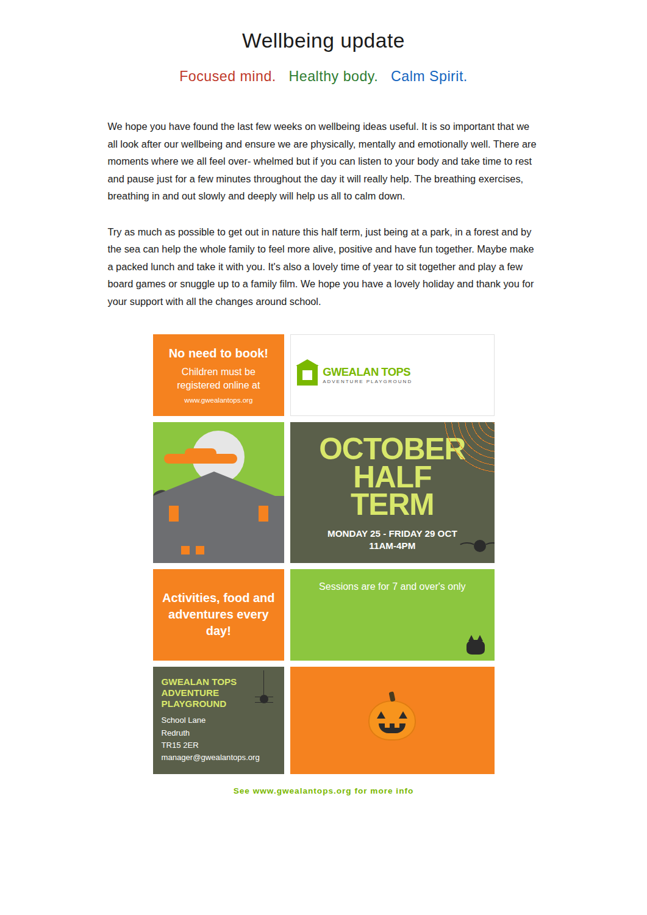Wellbeing update
Focused mind. Healthy body. Calm Spirit.
We hope you have found the last few weeks on wellbeing ideas useful. It is so important that we all look after our wellbeing and ensure we are physically, mentally and emotionally well. There are moments where we all feel over- whelmed but if you can listen to your body and take time to rest and pause just for a few minutes throughout the day it will really help. The breathing exercises, breathing in and out slowly and deeply will help us all to calm down.
Try as much as possible to get out in nature this half term, just being at a park, in a forest and by the sea can help the whole family to feel more alive, positive and have fun together. Maybe make a packed lunch and take it with you. It's also a lovely time of year to sit together and play a few board games or snuggle up to a family film. We hope you have a lovely holiday and thank you for your support with all the changes around school.
No need to book!
Children must be registered online at
www.gwealantops.org
GWEALAN TOPS
ADVENTURE PLAYGROUND
OCTOBER
HALF
TERM
MONDAY 25 - FRIDAY 29 OCT
11AM-4PM
Activities, food and adventures every day!
Sessions are for 7 and over's only
GWEALAN TOPS ADVENTURE
PLAYGROUND
School Lane
Redruth
TR15 2ER
manager@gwealantops.org
See www.gwealantops.org for more info